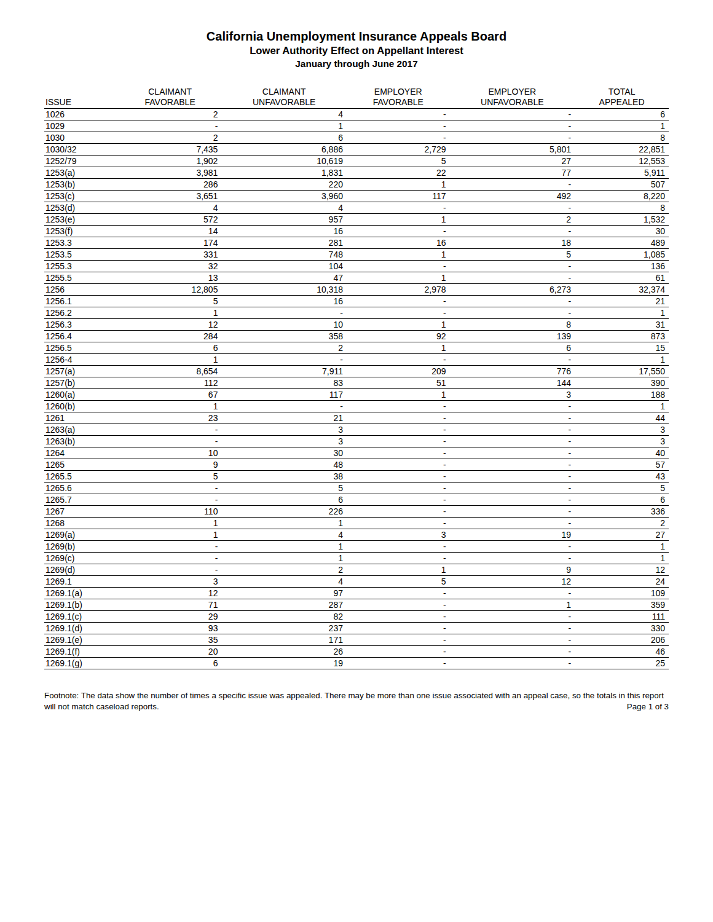California Unemployment Insurance Appeals Board
Lower Authority Effect on Appellant Interest
January through June 2017
| | CLAIMANT | CLAIMANT | EMPLOYER | EMPLOYER | TOTAL |
| --- | --- | --- | --- | --- | --- |
| ISSUE | FAVORABLE | UNFAVORABLE | FAVORABLE | UNFAVORABLE | APPEALED |
| 1026 | 2 | 4 | - | - | 6 |
| 1029 | - | 1 | - | - | 1 |
| 1030 | 2 | 6 | - | - | 8 |
| 1030/32 | 7,435 | 6,886 | 2,729 | 5,801 | 22,851 |
| 1252/79 | 1,902 | 10,619 | 5 | 27 | 12,553 |
| 1253(a) | 3,981 | 1,831 | 22 | 77 | 5,911 |
| 1253(b) | 286 | 220 | 1 | - | 507 |
| 1253(c) | 3,651 | 3,960 | 117 | 492 | 8,220 |
| 1253(d) | 4 | 4 | - | - | 8 |
| 1253(e) | 572 | 957 | 1 | 2 | 1,532 |
| 1253(f) | 14 | 16 | - | - | 30 |
| 1253.3 | 174 | 281 | 16 | 18 | 489 |
| 1253.5 | 331 | 748 | 1 | 5 | 1,085 |
| 1255.3 | 32 | 104 | - | - | 136 |
| 1255.5 | 13 | 47 | 1 | - | 61 |
| 1256 | 12,805 | 10,318 | 2,978 | 6,273 | 32,374 |
| 1256.1 | 5 | 16 | - | - | 21 |
| 1256.2 | 1 | - | - | - | 1 |
| 1256.3 | 12 | 10 | 1 | 8 | 31 |
| 1256.4 | 284 | 358 | 92 | 139 | 873 |
| 1256.5 | 6 | 2 | 1 | 6 | 15 |
| 1256-4 | 1 | - | - | - | 1 |
| 1257(a) | 8,654 | 7,911 | 209 | 776 | 17,550 |
| 1257(b) | 112 | 83 | 51 | 144 | 390 |
| 1260(a) | 67 | 117 | 1 | 3 | 188 |
| 1260(b) | 1 | - | - | - | 1 |
| 1261 | 23 | 21 | - | - | 44 |
| 1263(a) | - | 3 | - | - | 3 |
| 1263(b) | - | 3 | - | - | 3 |
| 1264 | 10 | 30 | - | - | 40 |
| 1265 | 9 | 48 | - | - | 57 |
| 1265.5 | 5 | 38 | - | - | 43 |
| 1265.6 | - | 5 | - | - | 5 |
| 1265.7 | - | 6 | - | - | 6 |
| 1267 | 110 | 226 | - | - | 336 |
| 1268 | 1 | 1 | - | - | 2 |
| 1269(a) | 1 | 4 | 3 | 19 | 27 |
| 1269(b) | - | 1 | - | - | 1 |
| 1269(c) | - | 1 | - | - | 1 |
| 1269(d) | - | 2 | 1 | 9 | 12 |
| 1269.1 | 3 | 4 | 5 | 12 | 24 |
| 1269.1(a) | 12 | 97 | - | - | 109 |
| 1269.1(b) | 71 | 287 | - | 1 | 359 |
| 1269.1(c) | 29 | 82 | - | - | 111 |
| 1269.1(d) | 93 | 237 | - | - | 330 |
| 1269.1(e) | 35 | 171 | - | - | 206 |
| 1269.1(f) | 20 | 26 | - | - | 46 |
| 1269.1(g) | 6 | 19 | - | - | 25 |
Footnote: The data show the number of times a specific issue was appealed. There may be more than one issue associated with an appeal case, so the totals in this report will not match caseload reports. Page 1 of 3